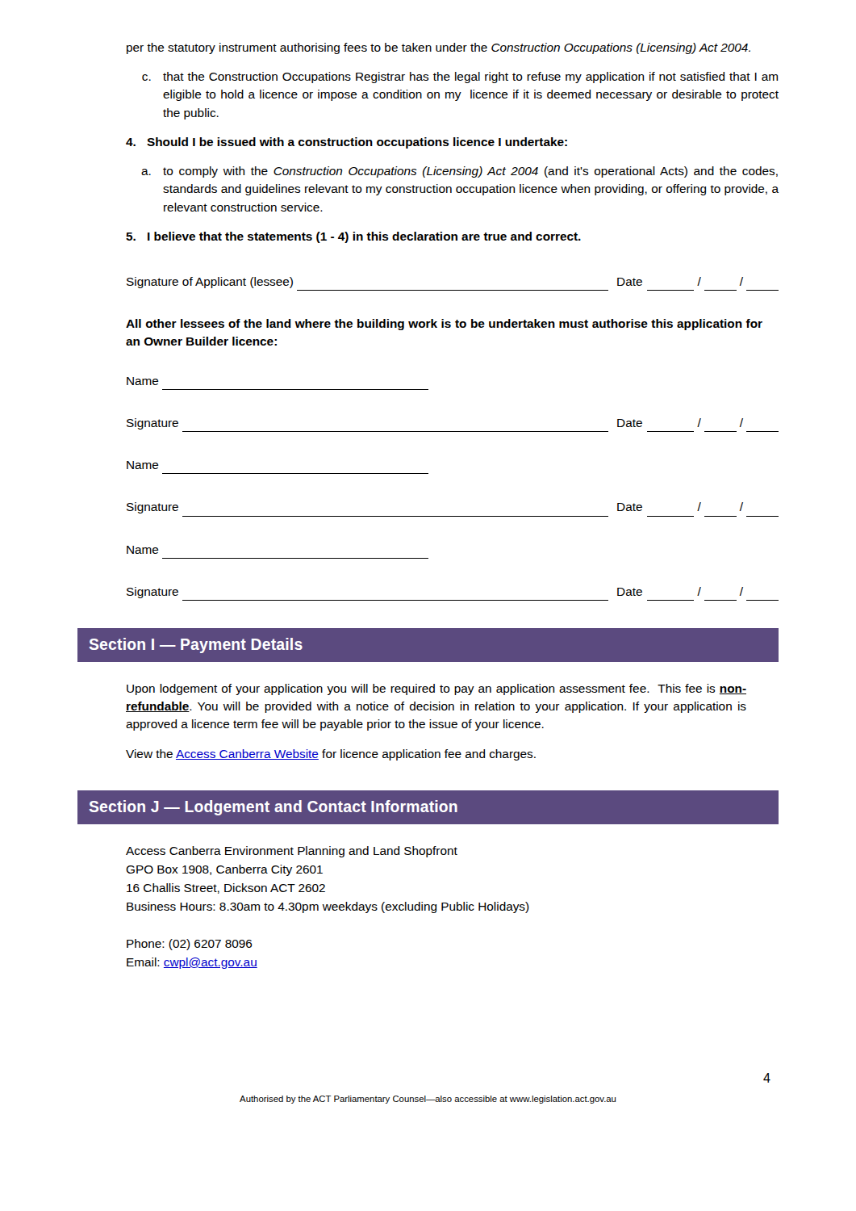per the statutory instrument authorising fees to be taken under the Construction Occupations (Licensing) Act 2004.
that the Construction Occupations Registrar has the legal right to refuse my application if not satisfied that I am eligible to hold a licence or impose a condition on my licence if it is deemed necessary or desirable to protect the public.
4. Should I be issued with a construction occupations licence I undertake:
to comply with the Construction Occupations (Licensing) Act 2004 (and it's operational Acts) and the codes, standards and guidelines relevant to my construction occupation licence when providing, or offering to provide, a relevant construction service.
5. I believe that the statements (1 - 4) in this declaration are true and correct.
Signature of Applicant (lessee) Date / /
All other lessees of the land where the building work is to be undertaken must authorise this application for an Owner Builder licence:
Name
Signature Date / /
Name
Signature Date / /
Name
Signature Date / /
Section I — Payment Details
Upon lodgement of your application you will be required to pay an application assessment fee. This fee is non-refundable. You will be provided with a notice of decision in relation to your application. If your application is approved a licence term fee will be payable prior to the issue of your licence.
View the Access Canberra Website for licence application fee and charges.
Section J — Lodgement and Contact Information
Access Canberra Environment Planning and Land Shopfront
GPO Box 1908, Canberra City 2601
16 Challis Street, Dickson ACT 2602
Business Hours: 8.30am to 4.30pm weekdays (excluding Public Holidays)
Phone: (02) 6207 8096
Email: cwpl@act.gov.au
4
Authorised by the ACT Parliamentary Counsel—also accessible at www.legislation.act.gov.au